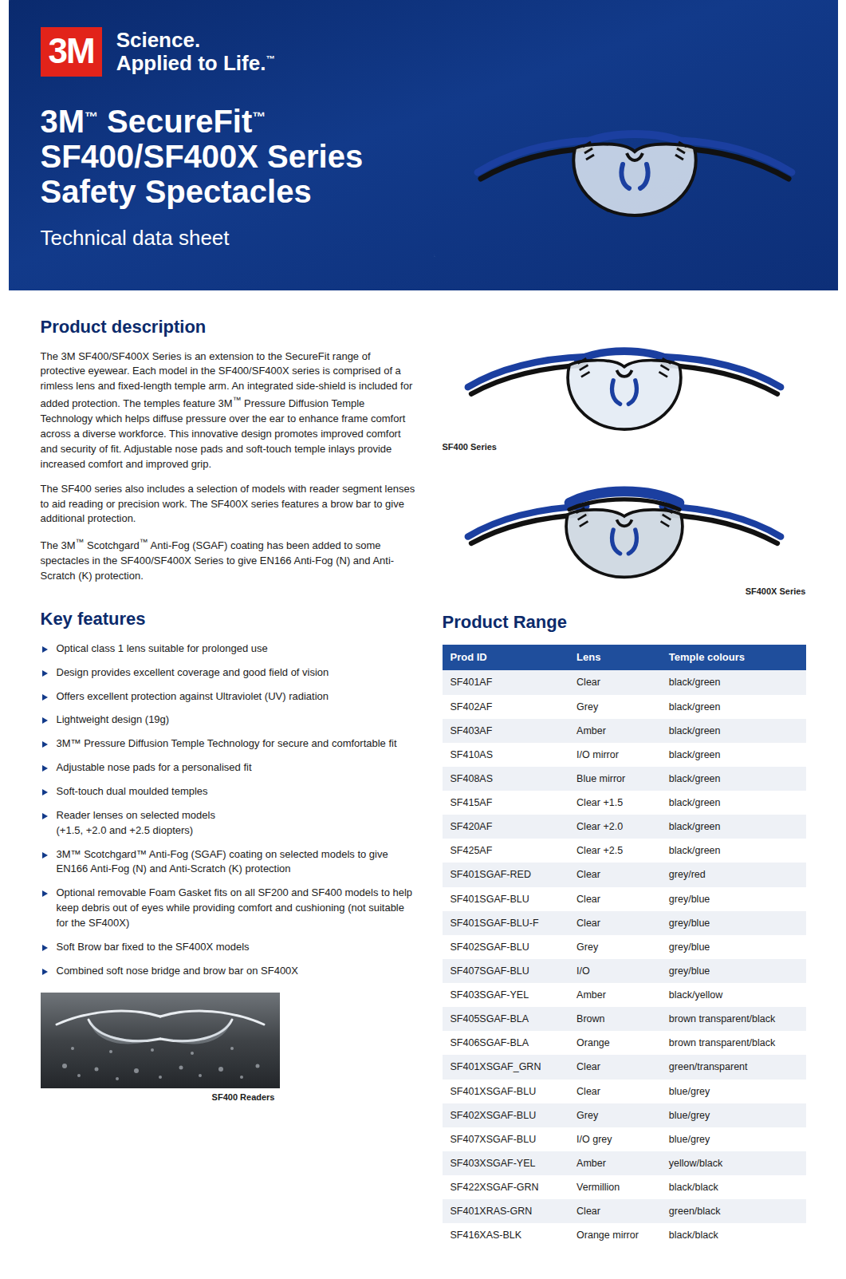3M
Science.
Applied to Life.™
3M™ SecureFit™
SF400/SF400X Series
Safety Spectacles
Technical data sheet
3M SecureFit SF400 safety spectacles
Product description
The 3M SF400/SF400X Series is an extension to the SecureFit range of protective eyewear. Each model in the SF400/SF400X series is comprised of a rimless lens and fixed-length temple arm. An integrated side-shield is included for added protection. The temples feature 3M™ Pressure Diffusion Temple Technology which helps diffuse pressure over the ear to enhance frame comfort across a diverse workforce. This innovative design promotes improved comfort and security of fit. Adjustable nose pads and soft-touch temple inlays provide increased comfort and improved grip.
The SF400 series also includes a selection of models with reader segment lenses to aid reading or precision work. The SF400X series features a brow bar to give additional protection.
The 3M™ Scotchgard™ Anti-Fog (SGAF) coating has been added to some spectacles in the SF400/SF400X Series to give EN166 Anti-Fog (N) and Anti-Scratch (K) protection.
Key features
Optical class 1 lens suitable for prolonged use
Design provides excellent coverage and good field of vision
Offers excellent protection against Ultraviolet (UV) radiation
Lightweight design (19g)
3M™ Pressure Diffusion Temple Technology for secure and comfortable fit
Adjustable nose pads for a personalised fit
Soft-touch dual moulded temples
Reader lenses on selected models
(+1.5, +2.0 and +2.5 diopters)
3M™ Scotchgard™ Anti-Fog (SGAF) coating on selected models to give EN166 Anti-Fog (N) and Anti-Scratch (K) protection
Optional removable Foam Gasket fits on all SF200 and SF400 models to help keep debris out of eyes while providing comfort and cushioning (not suitable for the SF400X)
Soft Brow bar fixed to the SF400X models
Combined soft nose bridge and brow bar on SF400X
SF400 Readers
SF400 Readers
SF400 Series
SF400 Series
SF400X Series
SF400X Series
Product Range
| Prod ID | Lens | Temple colours |
| --- | --- | --- |
| SF401AF | Clear | black/green |
| SF402AF | Grey | black/green |
| SF403AF | Amber | black/green |
| SF410AS | I/O mirror | black/green |
| SF408AS | Blue mirror | black/green |
| SF415AF | Clear +1.5 | black/green |
| SF420AF | Clear +2.0 | black/green |
| SF425AF | Clear +2.5 | black/green |
| SF401SGAF-RED | Clear | grey/red |
| SF401SGAF-BLU | Clear | grey/blue |
| SF401SGAF-BLU-F | Clear | grey/blue |
| SF402SGAF-BLU | Grey | grey/blue |
| SF407SGAF-BLU | I/O | grey/blue |
| SF403SGAF-YEL | Amber | black/yellow |
| SF405SGAF-BLA | Brown | brown transparent/black |
| SF406SGAF-BLA | Orange | brown transparent/black |
| SF401XSGAF_GRN | Clear | green/transparent |
| SF401XSGAF-BLU | Clear | blue/grey |
| SF402XSGAF-BLU | Grey | blue/grey |
| SF407XSGAF-BLU | I/O grey | blue/grey |
| SF403XSGAF-YEL | Amber | yellow/black |
| SF422XSGAF-GRN | Vermillion | black/black |
| SF401XRAS-GRN | Clear | green/black |
| SF416XAS-BLK | Orange mirror | black/black |